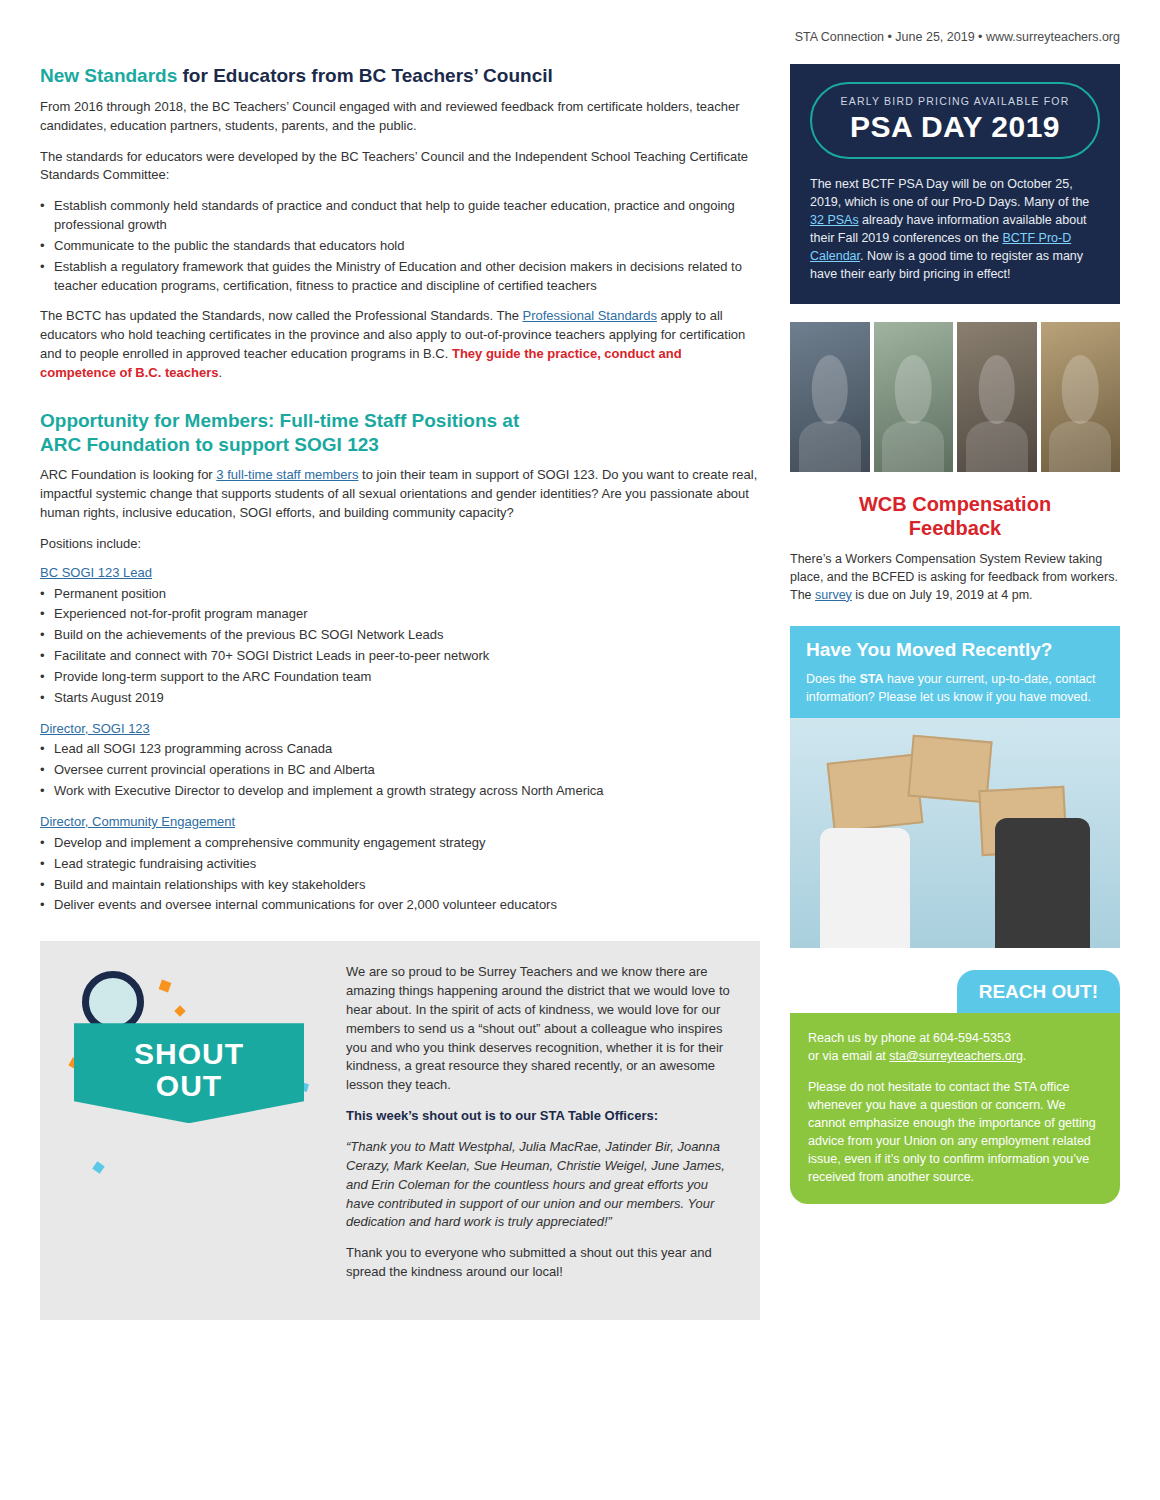STA Connection • June 25, 2019 • www.surreyteachers.org
New Standards for Educators from BC Teachers’ Council
From 2016 through 2018, the BC Teachers’ Council engaged with and reviewed feedback from certificate holders, teacher candidates, education partners, students, parents, and the public.
The standards for educators were developed by the BC Teachers’ Council and the Independent School Teaching Certificate Standards Committee:
Establish commonly held standards of practice and conduct that help to guide teacher education, practice and ongoing professional growth
Communicate to the public the standards that educators hold
Establish a regulatory framework that guides the Ministry of Education and other decision makers in decisions related to teacher education programs, certification, fitness to practice and discipline of certified teachers
The BCTC has updated the Standards, now called the Professional Standards. The Professional Standards apply to all educators who hold teaching certificates in the province and also apply to out-of-province teachers applying for certification and to people enrolled in approved teacher education programs in B.C. They guide the practice, conduct and competence of B.C. teachers.
Opportunity for Members: Full-time Staff Positions at
ARC Foundation to support SOGI 123
ARC Foundation is looking for 3 full-time staff members to join their team in support of SOGI 123. Do you want to create real, impactful systemic change that supports students of all sexual orientations and gender identities? Are you passionate about human rights, inclusive education, SOGI efforts, and building community capacity?
Positions include:
BC SOGI 123 Lead
Permanent position
Experienced not-for-profit program manager
Build on the achievements of the previous BC SOGI Network Leads
Facilitate and connect with 70+ SOGI District Leads in peer-to-peer network
Provide long-term support to the ARC Foundation team
Starts August 2019
Director, SOGI 123
Lead all SOGI 123 programming across Canada
Oversee current provincial operations in BC and Alberta
Work with Executive Director to develop and implement a growth strategy across North America
Director, Community Engagement
Develop and implement a comprehensive community engagement strategy
Lead strategic fundraising activities
Build and maintain relationships with key stakeholders
Deliver events and oversee internal communications for over 2,000 volunteer educators
SHOUT
OUT
We are so proud to be Surrey Teachers and we know there are amazing things happening around the district that we would love to hear about. In the spirit of acts of kindness, we would love for our members to send us a “shout out” about a colleague who inspires you and who you think deserves recognition, whether it is for their kindness, a great resource they shared recently, or an awesome lesson they teach.
This week’s shout out is to our STA Table Officers:
“Thank you to Matt Westphal, Julia MacRae, Jatinder Bir, Joanna Cerazy, Mark Keelan, Sue Heuman, Christie Weigel, June James, and Erin Coleman for the countless hours and great efforts you have contributed in support of our union and our members. Your dedication and hard work is truly appreciated!”
Thank you to everyone who submitted a shout out this year and spread the kindness around our local!
Early Bird Pricing Available for
PSA DAY 2019
The next BCTF PSA Day will be on October 25, 2019, which is one of our Pro-D Days. Many of the 32 PSAs already have information available about their Fall 2019 conferences on the BCTF Pro-D Calendar. Now is a good time to register as many have their early bird pricing in effect!
WCB Compensation
Feedback
There’s a Workers Compensation System Review taking place, and the BCFED is asking for feedback from workers. The survey is due on July 19, 2019 at 4 pm.
Have You Moved Recently?
Does the STA have your current, up-to-date, contact information? Please let us know if you have moved.
REACH OUT!
Reach us by phone at 604-594-5353
or via email at sta@surreyteachers.org.
Please do not hesitate to contact the STA office whenever you have a question or concern. We cannot emphasize enough the importance of getting advice from your Union on any employment related issue, even if it’s only to confirm information you’ve received from another source.